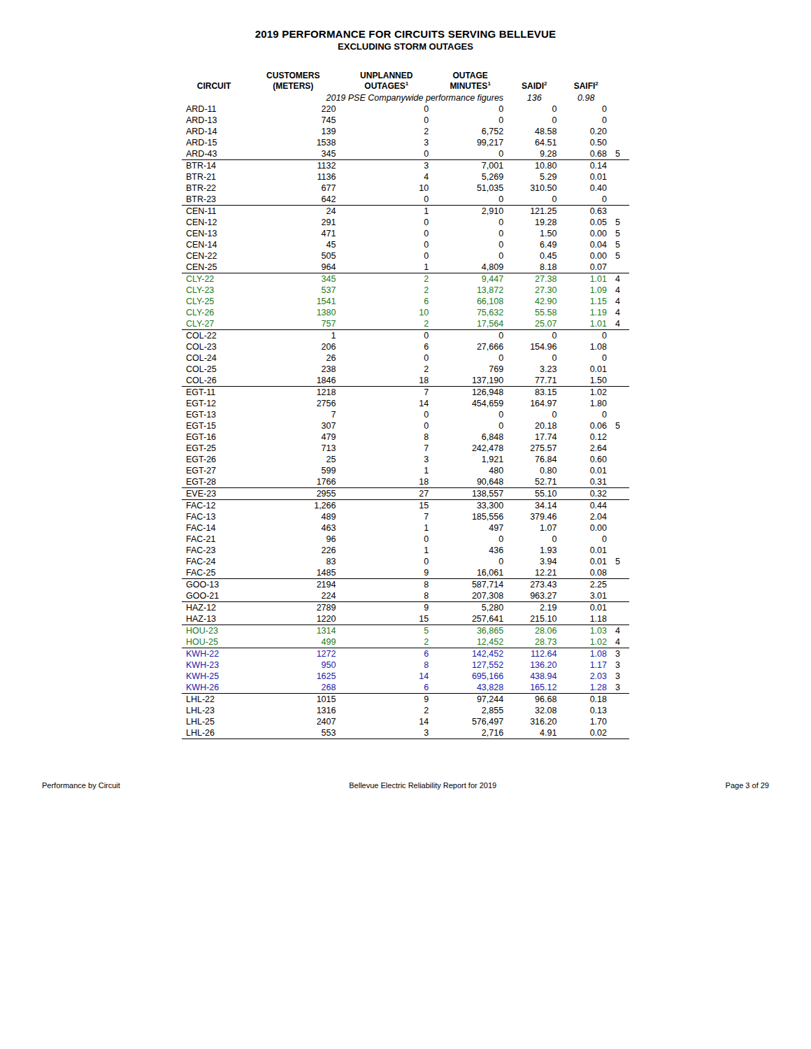2019 PERFORMANCE FOR CIRCUITS SERVING BELLEVUE
EXCLUDING STORM OUTAGES
| | CUSTOMERS | UNPLANNED | OUTAGE | | | |
| --- | --- | --- | --- | --- | --- | --- |
| CIRCUIT | (METERS) | OUTAGES 1 | MINUTES 1 | SAIDI 2 | SAIFI 2 | |
| 2019 PSE Companywide performance figures | 136 | 0.98 | |
| ARD-11 | 220 | 0 | 0 | 0 | 0 | |
| ARD-13 | 745 | 0 | 0 | 0 | 0 | |
| ARD-14 | 139 | 2 | 6,752 | 48.58 | 0.20 | |
| ARD-15 | 1538 | 3 | 99,217 | 64.51 | 0.50 | |
| ARD-43 | 345 | 0 | 0 | 9.28 | 0.68 | 5 |
| BTR-14 | 1132 | 3 | 7,001 | 10.80 | 0.14 | |
| BTR-21 | 1136 | 4 | 5,269 | 5.29 | 0.01 | |
| BTR-22 | 677 | 10 | 51,035 | 310.50 | 0.40 | |
| BTR-23 | 642 | 0 | 0 | 0 | 0 | |
| CEN-11 | 24 | 1 | 2,910 | 121.25 | 0.63 | |
| CEN-12 | 291 | 0 | 0 | 19.28 | 0.05 | 5 |
| CEN-13 | 471 | 0 | 0 | 1.50 | 0.00 | 5 |
| CEN-14 | 45 | 0 | 0 | 6.49 | 0.04 | 5 |
| CEN-22 | 505 | 0 | 0 | 0.45 | 0.00 | 5 |
| CEN-25 | 964 | 1 | 4,809 | 8.18 | 0.07 | |
| CLY-22 | 345 | 2 | 9,447 | 27.38 | 1.01 | 4 |
| CLY-23 | 537 | 2 | 13,872 | 27.30 | 1.09 | 4 |
| CLY-25 | 1541 | 6 | 66,108 | 42.90 | 1.15 | 4 |
| CLY-26 | 1380 | 10 | 75,632 | 55.58 | 1.19 | 4 |
| CLY-27 | 757 | 2 | 17,564 | 25.07 | 1.01 | 4 |
| COL-22 | 1 | 0 | 0 | 0 | 0 | |
| COL-23 | 206 | 6 | 27,666 | 154.96 | 1.08 | |
| COL-24 | 26 | 0 | 0 | 0 | 0 | |
| COL-25 | 238 | 2 | 769 | 3.23 | 0.01 | |
| COL-26 | 1846 | 18 | 137,190 | 77.71 | 1.50 | |
| EGT-11 | 1218 | 7 | 126,948 | 83.15 | 1.02 | |
| EGT-12 | 2756 | 14 | 454,659 | 164.97 | 1.80 | |
| EGT-13 | 7 | 0 | 0 | 0 | 0 | |
| EGT-15 | 307 | 0 | 0 | 20.18 | 0.06 | 5 |
| EGT-16 | 479 | 8 | 6,848 | 17.74 | 0.12 | |
| EGT-25 | 713 | 7 | 242,478 | 275.57 | 2.64 | |
| EGT-26 | 25 | 3 | 1,921 | 76.84 | 0.60 | |
| EGT-27 | 599 | 1 | 480 | 0.80 | 0.01 | |
| EGT-28 | 1766 | 18 | 90,648 | 52.71 | 0.31 | |
| EVE-23 | 2955 | 27 | 138,557 | 55.10 | 0.32 | |
| FAC-12 | 1,266 | 15 | 33,300 | 34.14 | 0.44 | |
| FAC-13 | 489 | 7 | 185,556 | 379.46 | 2.04 | |
| FAC-14 | 463 | 1 | 497 | 1.07 | 0.00 | |
| FAC-21 | 96 | 0 | 0 | 0 | 0 | |
| FAC-23 | 226 | 1 | 436 | 1.93 | 0.01 | |
| FAC-24 | 83 | 0 | 0 | 3.94 | 0.01 | 5 |
| FAC-25 | 1485 | 9 | 16,061 | 12.21 | 0.08 | |
| GOO-13 | 2194 | 8 | 587,714 | 273.43 | 2.25 | |
| GOO-21 | 224 | 8 | 207,308 | 963.27 | 3.01 | |
| HAZ-12 | 2789 | 9 | 5,280 | 2.19 | 0.01 | |
| HAZ-13 | 1220 | 15 | 257,641 | 215.10 | 1.18 | |
| HOU-23 | 1314 | 5 | 36,865 | 28.06 | 1.03 | 4 |
| HOU-25 | 499 | 2 | 12,452 | 28.73 | 1.02 | 4 |
| KWH-22 | 1272 | 6 | 142,452 | 112.64 | 1.08 | 3 |
| KWH-23 | 950 | 8 | 127,552 | 136.20 | 1.17 | 3 |
| KWH-25 | 1625 | 14 | 695,166 | 438.94 | 2.03 | 3 |
| KWH-26 | 268 | 6 | 43,828 | 165.12 | 1.28 | 3 |
| LHL-22 | 1015 | 9 | 97,244 | 96.68 | 0.18 | |
| LHL-23 | 1316 | 2 | 2,855 | 32.08 | 0.13 | |
| LHL-25 | 2407 | 14 | 576,497 | 316.20 | 1.70 | |
| LHL-26 | 553 | 3 | 2,716 | 4.91 | 0.02 | |
Performance by Circuit
Bellevue Electric Reliability Report for 2019
Page 3 of 29